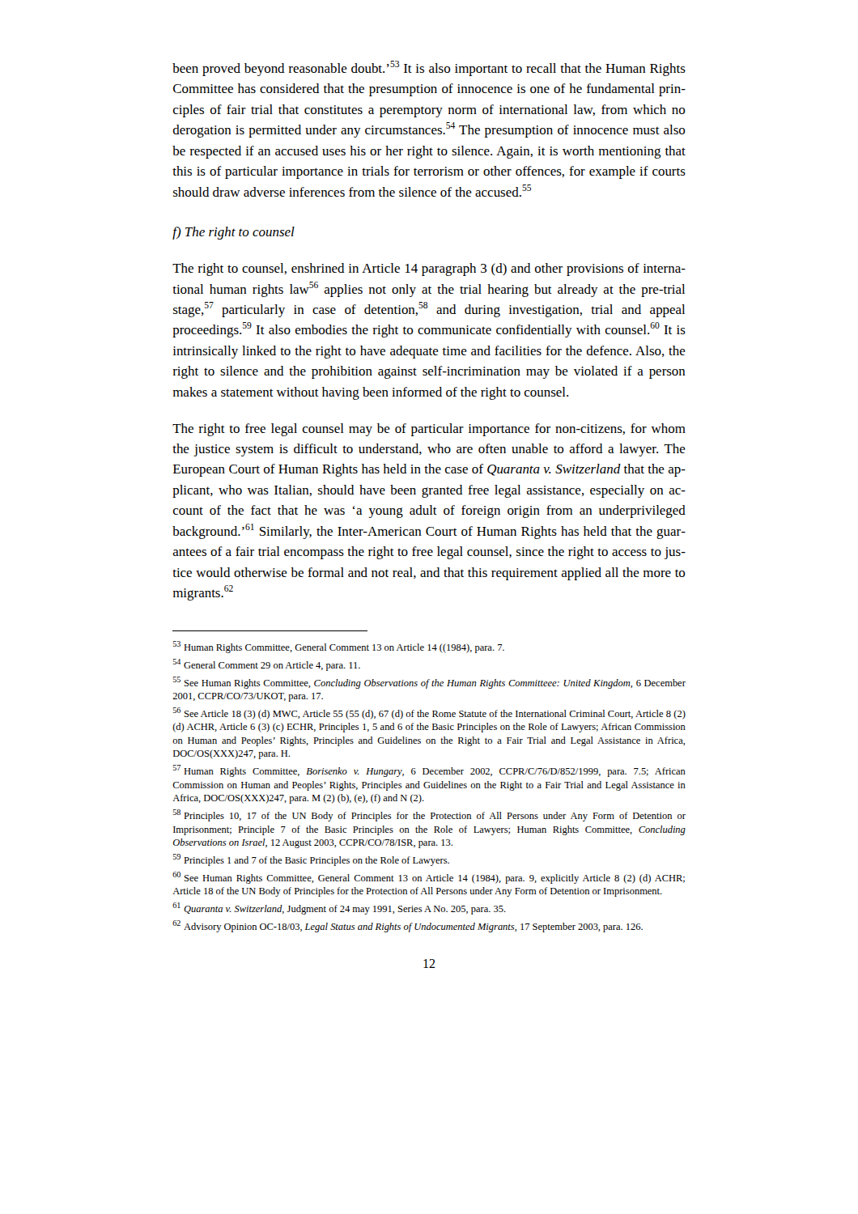been proved beyond reasonable doubt.’53 It is also important to recall that the Human Rights Committee has considered that the presumption of innocence is one of he fundamental principles of fair trial that constitutes a peremptory norm of international law, from which no derogation is permitted under any circumstances.54 The presumption of innocence must also be respected if an accused uses his or her right to silence. Again, it is worth mentioning that this is of particular importance in trials for terrorism or other offences, for example if courts should draw adverse inferences from the silence of the accused.55
f) The right to counsel
The right to counsel, enshrined in Article 14 paragraph 3 (d) and other provisions of international human rights law56 applies not only at the trial hearing but already at the pre-trial stage,57 particularly in case of detention,58 and during investigation, trial and appeal proceedings.59 It also embodies the right to communicate confidentially with counsel.60 It is intrinsically linked to the right to have adequate time and facilities for the defence. Also, the right to silence and the prohibition against self-incrimination may be violated if a person makes a statement without having been informed of the right to counsel.
The right to free legal counsel may be of particular importance for non-citizens, for whom the justice system is difficult to understand, who are often unable to afford a lawyer. The European Court of Human Rights has held in the case of Quaranta v. Switzerland that the applicant, who was Italian, should have been granted free legal assistance, especially on account of the fact that he was ‘a young adult of foreign origin from an underprivileged background.’61 Similarly, the Inter-American Court of Human Rights has held that the guarantees of a fair trial encompass the right to free legal counsel, since the right to access to justice would otherwise be formal and not real, and that this requirement applied all the more to migrants.62
Human Rights Committee, General Comment 13 on Article 14 ((1984), para. 7.
General Comment 29 on Article 4, para. 11.
See Human Rights Committee, Concluding Observations of the Human Rights Committeee: United Kingdom, 6 December 2001, CCPR/CO/73/UKOT, para. 17.
See Article 18 (3) (d) MWC, Article 55 (55 (d), 67 (d) of the Rome Statute of the International Criminal Court, Article 8 (2) (d) ACHR, Article 6 (3) (c) ECHR, Principles 1, 5 and 6 of the Basic Principles on the Role of Lawyers; African Commission on Human and Peoples’ Rights, Principles and Guidelines on the Right to a Fair Trial and Legal Assistance in Africa, DOC/OS(XXX)247, para. H.
Human Rights Committee, Borisenko v. Hungary, 6 December 2002, CCPR/C/76/D/852/1999, para. 7.5; African Commission on Human and Peoples’ Rights, Principles and Guidelines on the Right to a Fair Trial and Legal Assistance in Africa, DOC/OS(XXX)247, para. M (2) (b), (e), (f) and N (2).
Principles 10, 17 of the UN Body of Principles for the Protection of All Persons under Any Form of Detention or Imprisonment; Principle 7 of the Basic Principles on the Role of Lawyers; Human Rights Committee, Concluding Observations on Israel, 12 August 2003, CCPR/CO/78/ISR, para. 13.
Principles 1 and 7 of the Basic Principles on the Role of Lawyers.
See Human Rights Committee, General Comment 13 on Article 14 (1984), para. 9, explicitly Article 8 (2) (d) ACHR; Article 18 of the UN Body of Principles for the Protection of All Persons under Any Form of Detention or Imprisonment.
Quaranta v. Switzerland, Judgment of 24 may 1991, Series A No. 205, para. 35.
Advisory Opinion OC-18/03, Legal Status and Rights of Undocumented Migrants, 17 September 2003, para. 126.
12